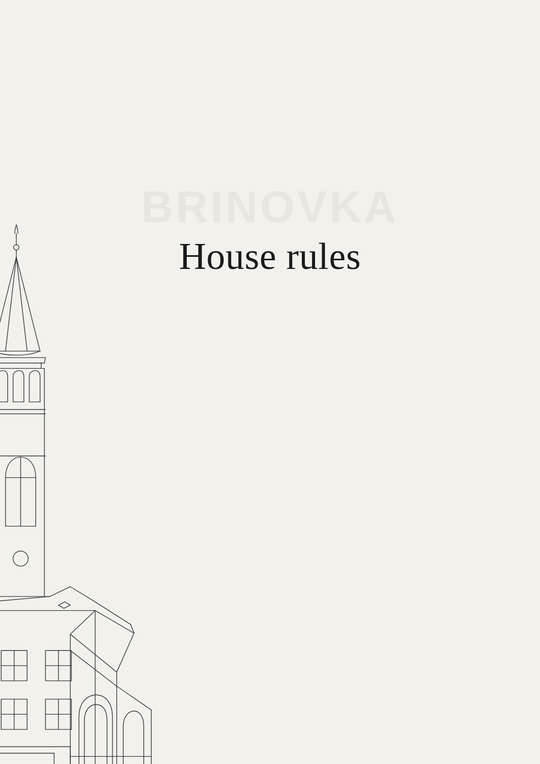BRINOVKA
House rules